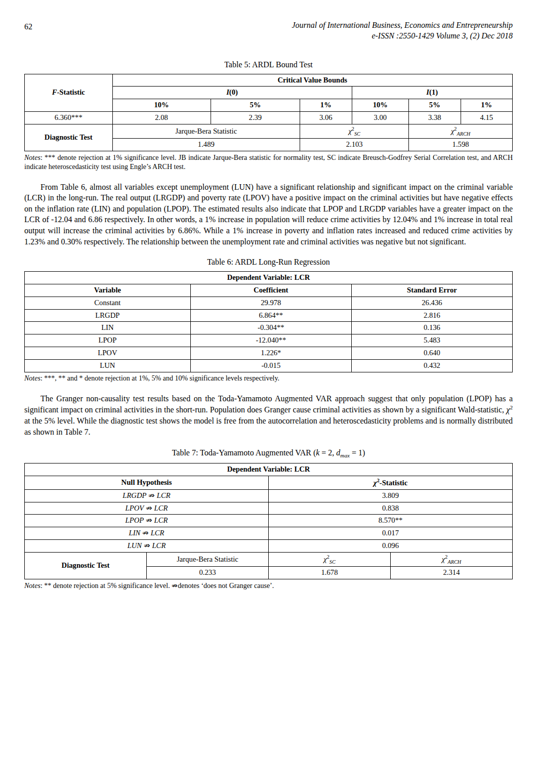62
Journal of International Business, Economics and Entrepreneurship
e-ISSN :2550-1429 Volume 3, (2) Dec 2018
Table 5: ARDL Bound Test
| F -Statistic | Critical Value Bounds |
| --- | --- |
| I (0) | I (1) |
| 10% | 5% | 1% | 10% | 5% | 1% |
| 6.360*** | 2.08 | 2.39 | 3.06 | 3.00 | 3.38 | 4.15 |
| Diagnostic Test | Jarque-Bera Statistic | χ 2 SC | χ 2 ARCH |
| 1.489 | 2.103 | 1.598 |
Notes: *** denote rejection at 1% significance level. JB indicate Jarque-Bera statistic for normality test, SC indicate Breusch-Godfrey Serial Correlation test, and ARCH indicate heteroscedasticity test using Engle’s ARCH test.
From Table 6, almost all variables except unemployment (LUN) have a significant relationship and significant impact on the criminal variable (LCR) in the long-run. The real output (LRGDP) and poverty rate (LPOV) have a positive impact on the criminal activities but have negative effects on the inflation rate (LIN) and population (LPOP). The estimated results also indicate that LPOP and LRGDP variables have a greater impact on the LCR of -12.04 and 6.86 respectively. In other words, a 1% increase in population will reduce crime activities by 12.04% and 1% increase in total real output will increase the criminal activities by 6.86%. While a 1% increase in poverty and inflation rates increased and reduced crime activities by 1.23% and 0.30% respectively. The relationship between the unemployment rate and criminal activities was negative but not significant.
Table 6: ARDL Long-Run Regression
| Dependent Variable: LCR |
| --- |
| Variable | Coefficient | Standard Error |
| Constant | 29.978 | 26.436 |
| LRGDP | 6.864** | 2.816 |
| LIN | -0.304** | 0.136 |
| LPOP | -12.040** | 5.483 |
| LPOV | 1.226* | 0.640 |
| LUN | -0.015 | 0.432 |
Notes: ***, ** and * denote rejection at 1%, 5% and 10% significance levels respectively.
The Granger non-causality test results based on the Toda-Yamamoto Augmented VAR approach suggest that only population (LPOP) has a significant impact on criminal activities in the short-run. Population does Granger cause criminal activities as shown by a significant Wald-statistic, χ2 at the 5% level. While the diagnostic test shows the model is free from the autocorrelation and heteroscedasticity problems and is normally distributed as shown in Table 7.
Table 7: Toda-Yamamoto Augmented VAR ( k = 2, d max = 1)
| Dependent Variable: LCR |
| --- |
| Null Hypothesis | χ 2 -Statistic |
| LRGDP ⇏ LCR | 3.809 |
| LPOV ⇏ LCR | 0.838 |
| LPOP ⇏ LCR | 8.570** |
| LIN ⇏ LCR | 0.017 |
| LUN ⇏ LCR | 0.096 |
| Diagnostic Test | Jarque-Bera Statistic | χ 2 SC | χ 2 ARCH |
| 0.233 | 1.678 | 2.314 |
Notes: ** denote rejection at 5% significance level. ⇏denotes ‘does not Granger cause’.